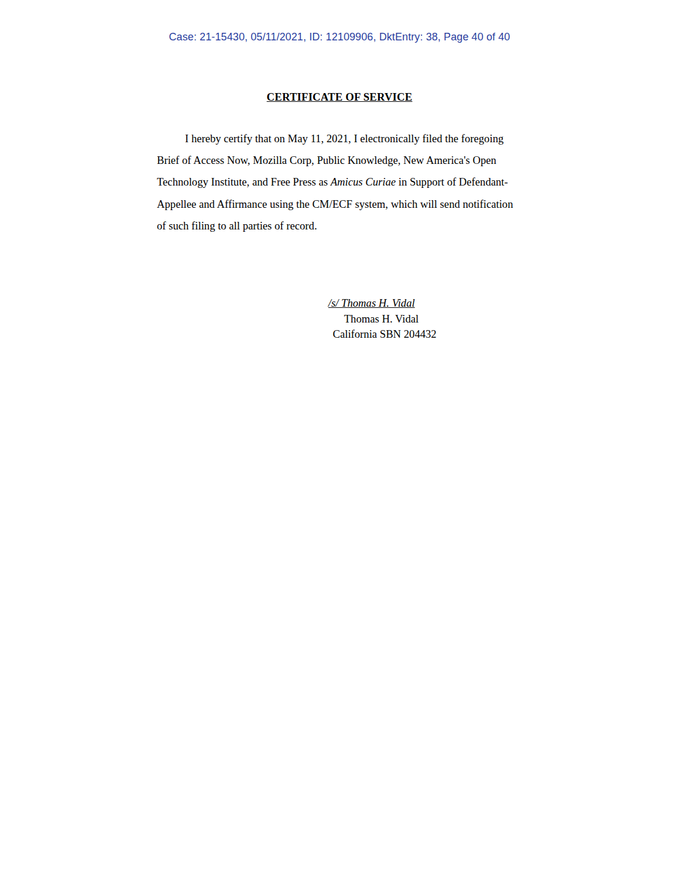Case: 21-15430, 05/11/2021, ID: 12109906, DktEntry: 38, Page 40 of 40
CERTIFICATE OF SERVICE
I hereby certify that on May 11, 2021, I electronically filed the foregoing Brief of Access Now, Mozilla Corp, Public Knowledge, New America's Open Technology Institute, and Free Press as Amicus Curiae in Support of Defendant-Appellee and Affirmance using the CM/ECF system, which will send notification of such filing to all parties of record.
/s/ Thomas H. Vidal Thomas H. Vidal California SBN 204432